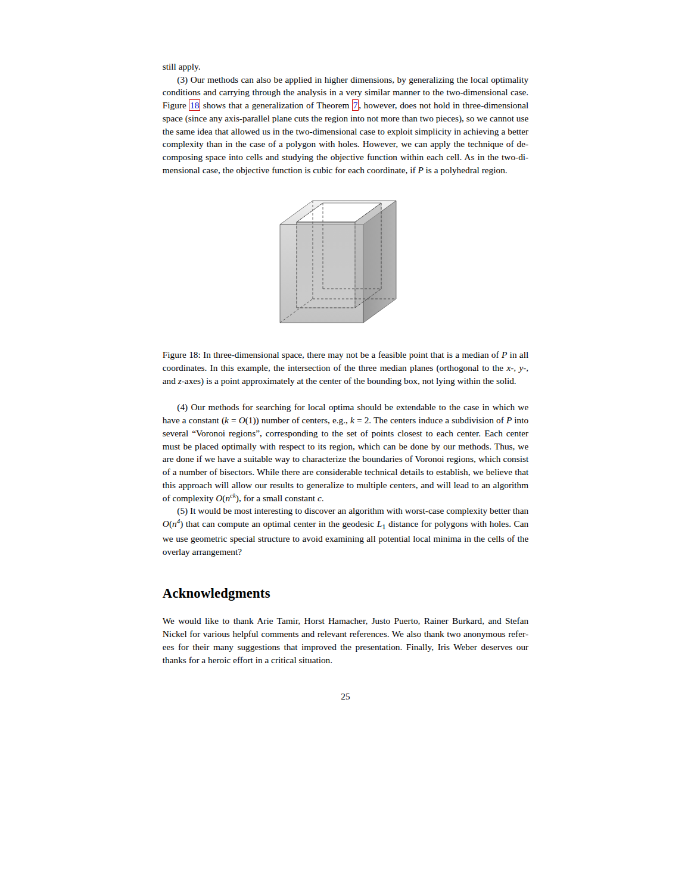still apply.
(3) Our methods can also be applied in higher dimensions, by generalizing the local optimality conditions and carrying through the analysis in a very similar manner to the two-dimensional case. Figure 18 shows that a generalization of Theorem 7, however, does not hold in three-dimensional space (since any axis-parallel plane cuts the region into not more than two pieces), so we cannot use the same idea that allowed us in the two-dimensional case to exploit simplicity in achieving a better complexity than in the case of a polygon with holes. However, we can apply the technique of decomposing space into cells and studying the objective function within each cell. As in the two-dimensional case, the objective function is cubic for each coordinate, if P is a polyhedral region.
Figure 18: In three-dimensional space, there may not be a feasible point that is a median of P in all coordinates. In this example, the intersection of the three median planes (orthogonal to the x-, y-, and z-axes) is a point approximately at the center of the bounding box, not lying within the solid.
(4) Our methods for searching for local optima should be extendable to the case in which we have a constant (k = O(1)) number of centers, e.g., k = 2. The centers induce a subdivision of P into several “Voronoi regions”, corresponding to the set of points closest to each center. Each center must be placed optimally with respect to its region, which can be done by our methods. Thus, we are done if we have a suitable way to characterize the boundaries of Voronoi regions, which consist of a number of bisectors. While there are considerable technical details to establish, we believe that this approach will allow our results to generalize to multiple centers, and will lead to an algorithm of complexity O(nck), for a small constant c.
(5) It would be most interesting to discover an algorithm with worst-case complexity better than O(n4) that can compute an optimal center in the geodesic L1 distance for polygons with holes. Can we use geometric special structure to avoid examining all potential local minima in the cells of the overlay arrangement?
Acknowledgments
We would like to thank Arie Tamir, Horst Hamacher, Justo Puerto, Rainer Burkard, and Stefan Nickel for various helpful comments and relevant references. We also thank two anonymous referees for their many suggestions that improved the presentation. Finally, Iris Weber deserves our thanks for a heroic effort in a critical situation.
25